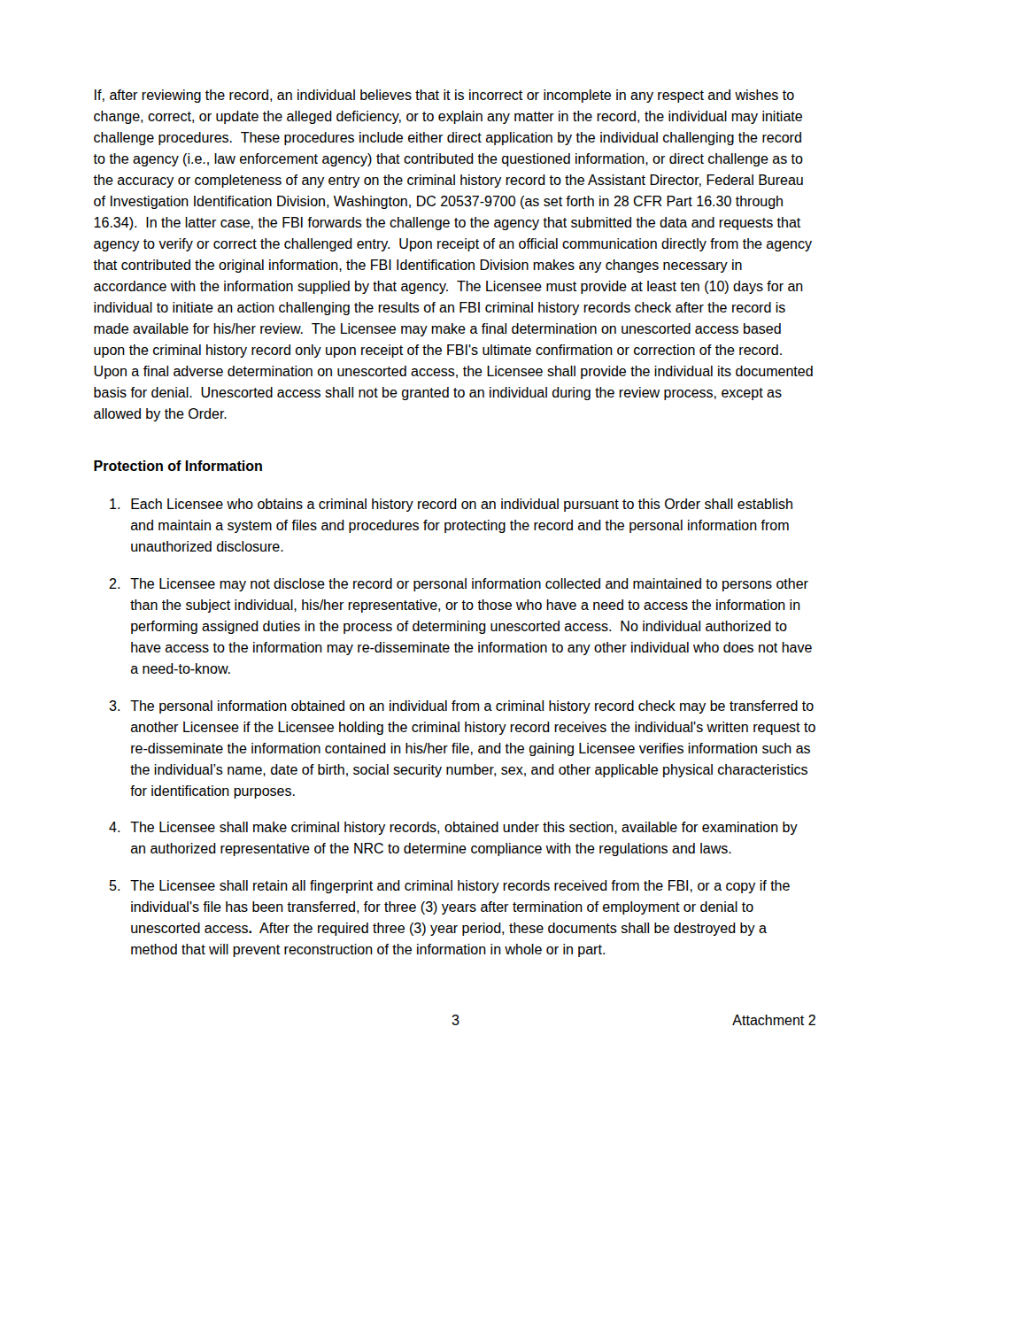If, after reviewing the record, an individual believes that it is incorrect or incomplete in any respect and wishes to change, correct, or update the alleged deficiency, or to explain any matter in the record, the individual may initiate challenge procedures. These procedures include either direct application by the individual challenging the record to the agency (i.e., law enforcement agency) that contributed the questioned information, or direct challenge as to the accuracy or completeness of any entry on the criminal history record to the Assistant Director, Federal Bureau of Investigation Identification Division, Washington, DC 20537-9700 (as set forth in 28 CFR Part 16.30 through 16.34). In the latter case, the FBI forwards the challenge to the agency that submitted the data and requests that agency to verify or correct the challenged entry. Upon receipt of an official communication directly from the agency that contributed the original information, the FBI Identification Division makes any changes necessary in accordance with the information supplied by that agency. The Licensee must provide at least ten (10) days for an individual to initiate an action challenging the results of an FBI criminal history records check after the record is made available for his/her review. The Licensee may make a final determination on unescorted access based upon the criminal history record only upon receipt of the FBI's ultimate confirmation or correction of the record. Upon a final adverse determination on unescorted access, the Licensee shall provide the individual its documented basis for denial. Unescorted access shall not be granted to an individual during the review process, except as allowed by the Order.
Protection of Information
Each Licensee who obtains a criminal history record on an individual pursuant to this Order shall establish and maintain a system of files and procedures for protecting the record and the personal information from unauthorized disclosure.
The Licensee may not disclose the record or personal information collected and maintained to persons other than the subject individual, his/her representative, or to those who have a need to access the information in performing assigned duties in the process of determining unescorted access. No individual authorized to have access to the information may re-disseminate the information to any other individual who does not have a need-to-know.
The personal information obtained on an individual from a criminal history record check may be transferred to another Licensee if the Licensee holding the criminal history record receives the individual's written request to re-disseminate the information contained in his/her file, and the gaining Licensee verifies information such as the individual’s name, date of birth, social security number, sex, and other applicable physical characteristics for identification purposes.
The Licensee shall make criminal history records, obtained under this section, available for examination by an authorized representative of the NRC to determine compliance with the regulations and laws.
The Licensee shall retain all fingerprint and criminal history records received from the FBI, or a copy if the individual's file has been transferred, for three (3) years after termination of employment or denial to unescorted access. After the required three (3) year period, these documents shall be destroyed by a method that will prevent reconstruction of the information in whole or in part.
3
Attachment 2